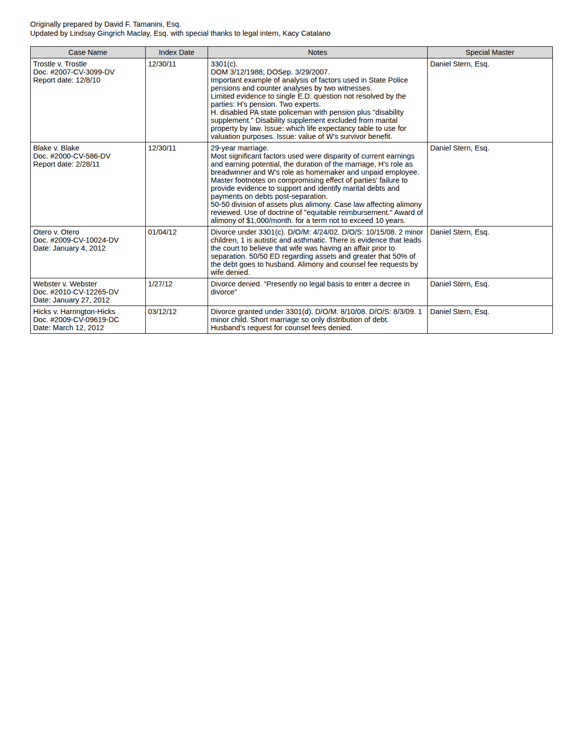Originally prepared by David F. Tamanini, Esq.
Updated by Lindsay Gingrich Maclay, Esq. with special thanks to legal intern, Kacy Catalano
| Case Name | Index Date | Notes | Special Master |
| --- | --- | --- | --- |
| Trostle v. Trostle Doc. #2007-CV-3099-DV Report date: 12/8/10 | 12/30/11 | 3301(c). DOM 3/12/1988; DOSep. 3/29/2007. Important example of analysis of factors used in State Police pensions and counter analyses by two witnesses. Limited evidence to single E.D. question not resolved by the parties: H's pension. Two experts. H. disabled PA state policeman with pension plus "disability supplement." Disability supplement excluded from marital property by law. Issue: which life expectancy table to use for valuation purposes. Issue: value of W's survivor benefit. | Daniel Stern, Esq. |
| Blake v. Blake Doc. #2000-CV-586-DV Report date: 2/28/11 | 12/30/11 | 29-year marriage. Most significant factors used were disparity of current earnings and earning potential, the duration of the marriage, H's role as breadwinner and W's role as homemaker and unpaid employee. Master footnotes on compromising effect of parties' failure to provide evidence to support and identify marital debts and payments on debts post-separation. 50-50 division of assets plus alimony. Case law affecting alimony reviewed. Use of doctrine of "equitable reimbursement." Award of alimony of $1,000/month. for a term not to exceed 10 years. | Daniel Stern, Esq. |
| Otero v. Otero Doc. #2009-CV-10024-DV Date: January 4, 2012 | 01/04/12 | Divorce under 3301(c). D/O/M: 4/24/02. D/O/S: 10/15/08. 2 minor children, 1 is autistic and asthmatic. There is evidence that leads the court to believe that wife was having an affair prior to separation. 50/50 ED regarding assets and greater that 50% of the debt goes to husband. Alimony and counsel fee requests by wife denied. | Daniel Stern, Esq. |
| Webster v. Webster Doc. #2010-CV-12265-DV Date: January 27, 2012 | 1/27/12 | Divorce denied. “Presently no legal basis to enter a decree in divorce” | Daniel Stern, Esq. |
| Hicks v. Harrington-Hicks Doc. #2009-CV-09619-DC Date: March 12, 2012 | 03/12/12 | Divorce granted under 3301(d). D/O/M: 8/10/08. D/O/S: 8/3/09. 1 minor child. Short marriage so only distribution of debt. Husband’s request for counsel fees denied. | Daniel Stern, Esq. |